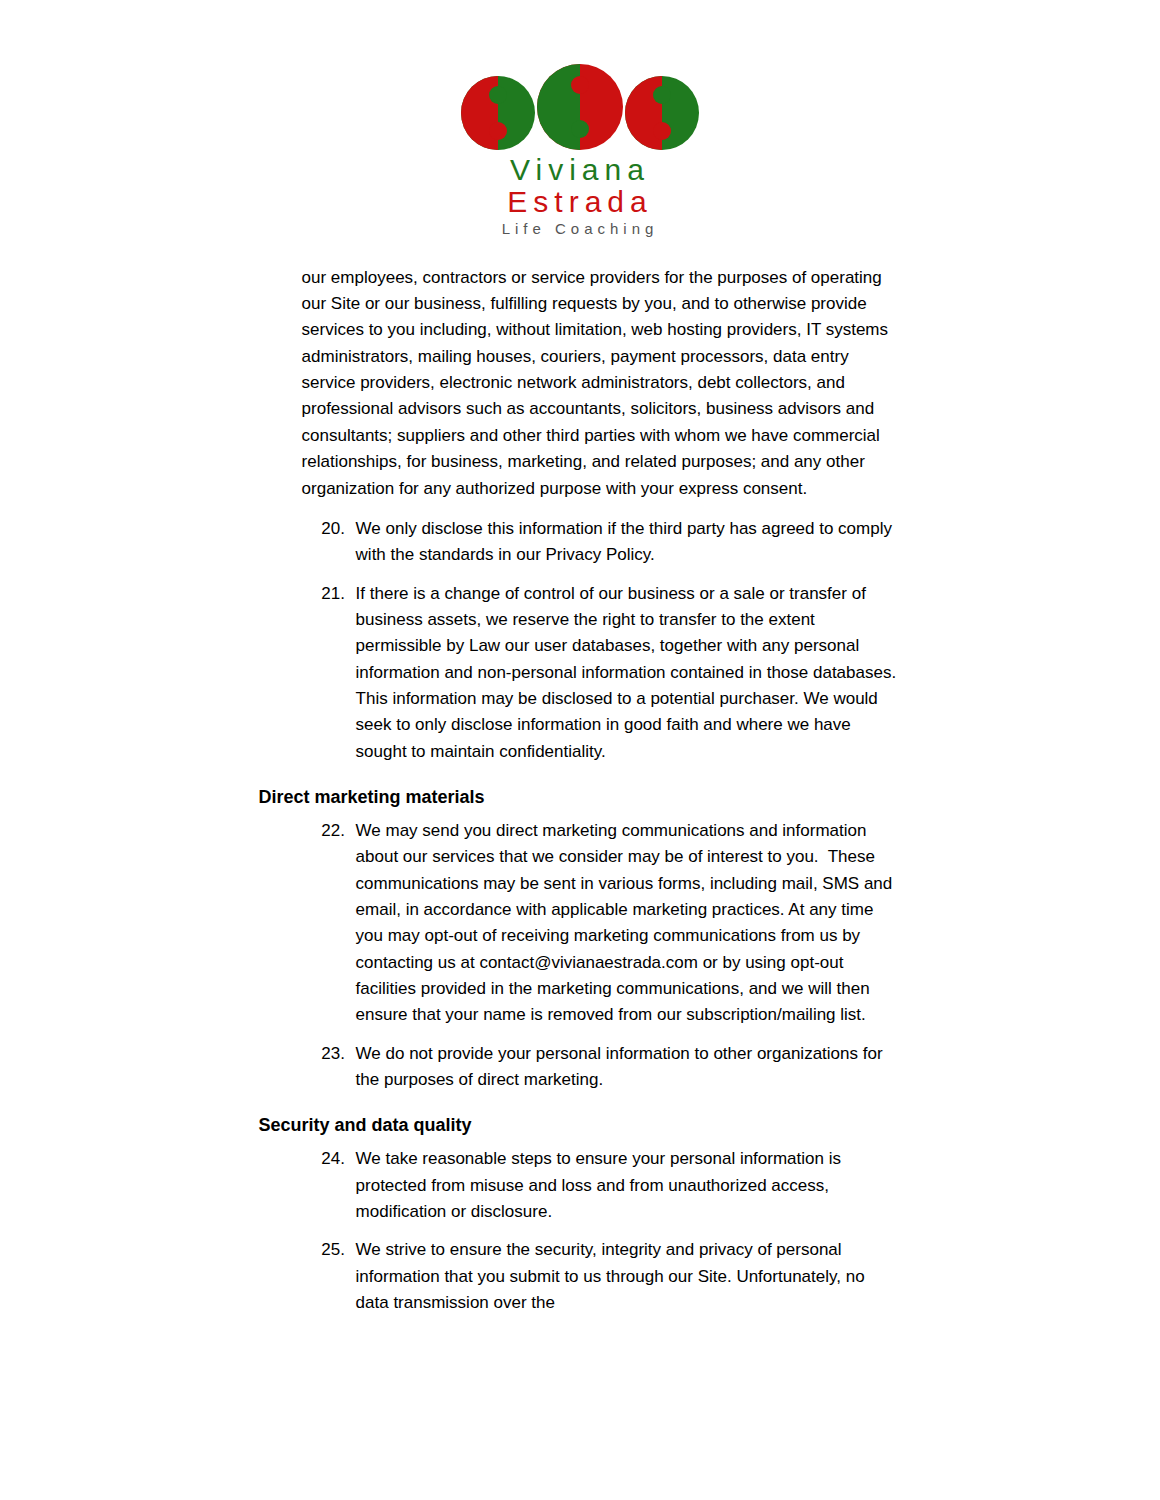Viviana
Estrada
Life Coaching
our employees, contractors or service providers for the purposes of operating our Site or our business, fulfilling requests by you, and to otherwise provide services to you including, without limitation, web hosting providers, IT systems administrators, mailing houses, couriers, payment processors, data entry service providers, electronic network administrators, debt collectors, and professional advisors such as accountants, solicitors, business advisors and consultants; suppliers and other third parties with whom we have commercial relationships, for business, marketing, and related purposes; and any other organization for any authorized purpose with your express consent.
We only disclose this information if the third party has agreed to comply with the standards in our Privacy Policy.
If there is a change of control of our business or a sale or transfer of business assets, we reserve the right to transfer to the extent permissible by Law our user databases, together with any personal information and non-personal information contained in those databases. This information may be disclosed to a potential purchaser. We would seek to only disclose information in good faith and where we have sought to maintain confidentiality.
Direct marketing materials
We may send you direct marketing communications and information about our services that we consider may be of interest to you. These communications may be sent in various forms, including mail, SMS and email, in accordance with applicable marketing practices. At any time you may opt-out of receiving marketing communications from us by contacting us at contact@vivianaestrada.com or by using opt-out facilities provided in the marketing communications, and we will then ensure that your name is removed from our subscription/mailing list.
We do not provide your personal information to other organizations for the purposes of direct marketing.
Security and data quality
We take reasonable steps to ensure your personal information is protected from misuse and loss and from unauthorized access, modification or disclosure.
We strive to ensure the security, integrity and privacy of personal information that you submit to us through our Site. Unfortunately, no data transmission over the